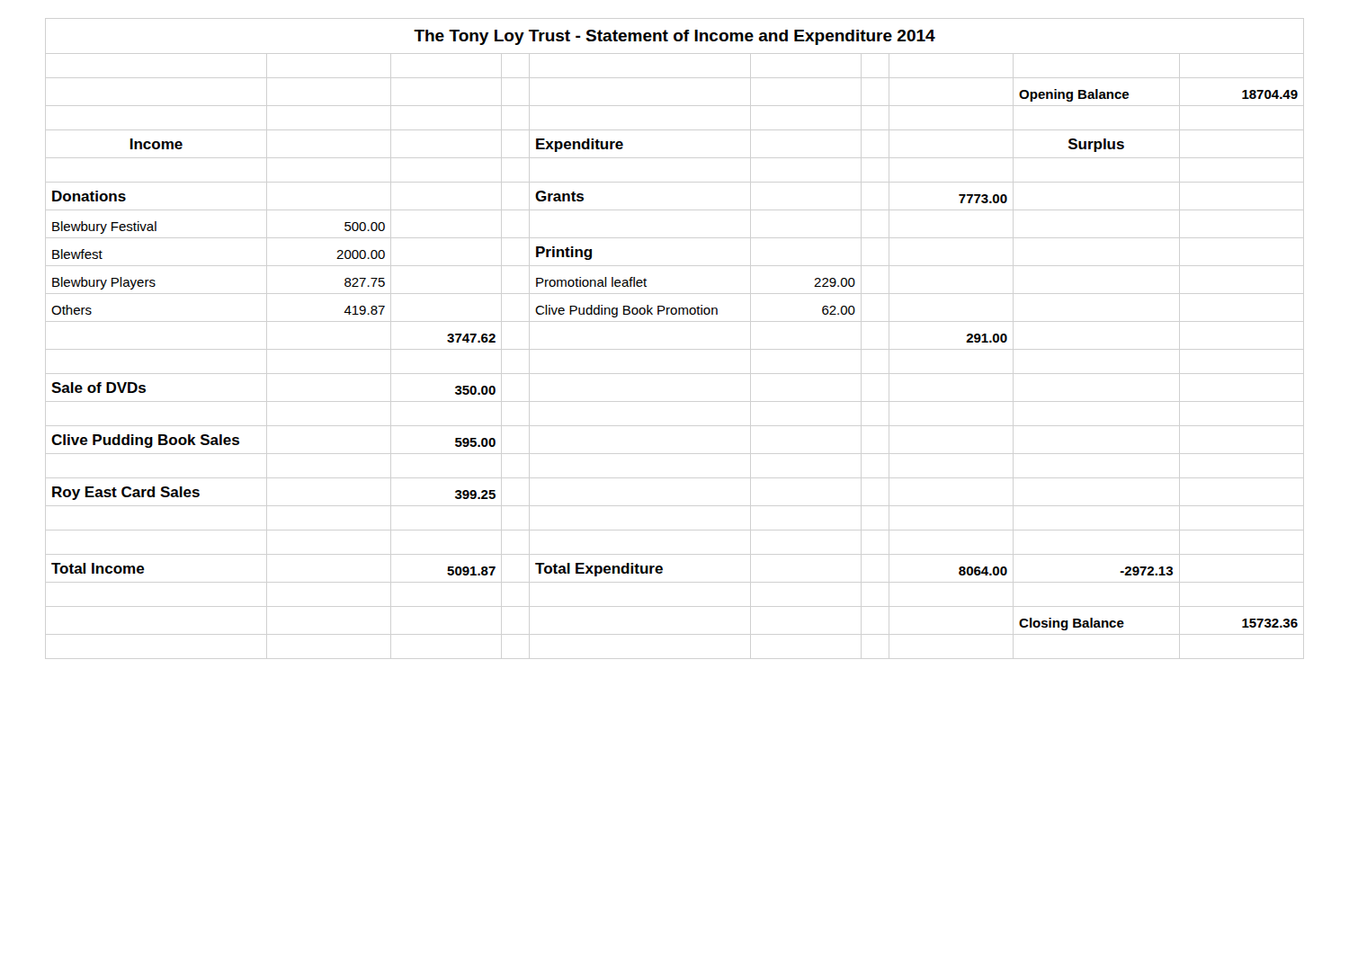| The Tony Loy Trust - Statement of Income and Expenditure 2014 |
| | | | | | | | | Opening Balance | 18704.49 |
| Income | | | | Expenditure | | | | Surplus | |
| Donations | | | | Grants | | | 7773.00 | | |
| Blewbury Festival | 500.00 | | | | | | | | |
| Blewfest | 2000.00 | | | Printing | | | | | |
| Blewbury Players | 827.75 | | | Promotional leaflet | 229.00 | | | | |
| Others | 419.87 | | | Clive Pudding Book Promotion | 62.00 | | | | |
| | | 3747.62 | | | | | 291.00 | | |
| Sale of DVDs | | 350.00 | | | | | | | |
| Clive Pudding Book Sales | | 595.00 | | | | | | | |
| Roy East Card Sales | | 399.25 | | | | | | | |
| Total Income | | 5091.87 | | Total Expenditure | | | 8064.00 | -2972.13 | |
| | | | | | | | | Closing Balance | 15732.36 |